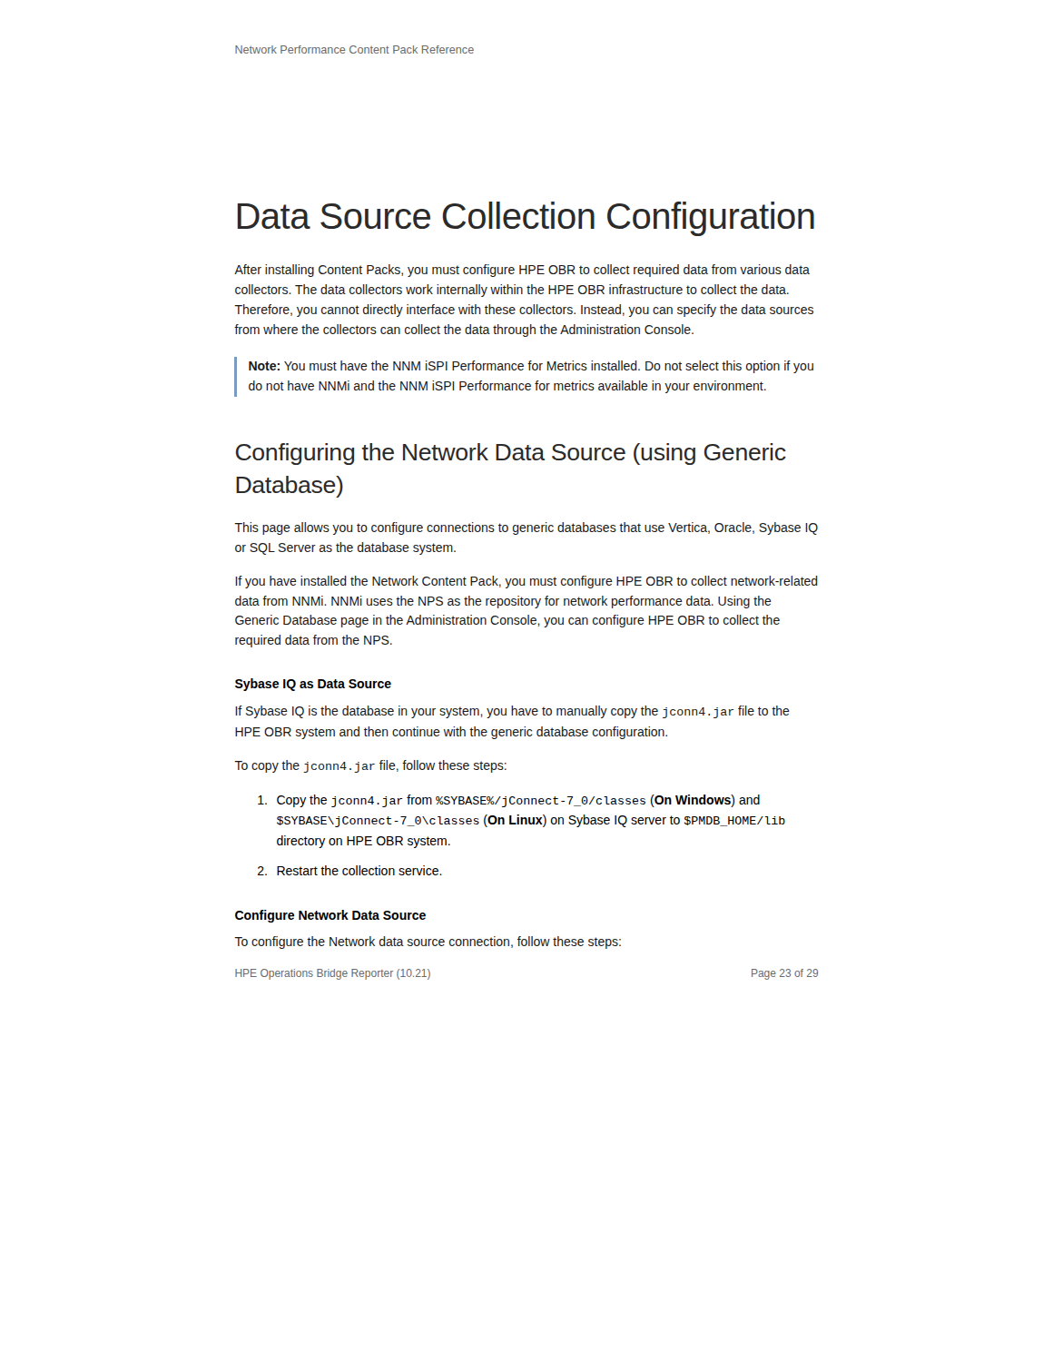Network Performance Content Pack Reference
Data Source Collection Configuration
After installing Content Packs, you must configure HPE OBR to collect required data from various data collectors. The data collectors work internally within the HPE OBR infrastructure to collect the data. Therefore, you cannot directly interface with these collectors. Instead, you can specify the data sources from where the collectors can collect the data through the Administration Console.
Note: You must have the NNM iSPI Performance for Metrics installed. Do not select this option if you do not have NNMi and the NNM iSPI Performance for metrics available in your environment.
Configuring the Network Data Source (using Generic Database)
This page allows you to configure connections to generic databases that use Vertica, Oracle, Sybase IQ or SQL Server as the database system.
If you have installed the Network Content Pack, you must configure HPE OBR to collect network-related data from NNMi. NNMi uses the NPS as the repository for network performance data. Using the Generic Database page in the Administration Console, you can configure HPE OBR to collect the required data from the NPS.
Sybase IQ as Data Source
If Sybase IQ is the database in your system, you have to manually copy the jconn4.jar file to the HPE OBR system and then continue with the generic database configuration.
To copy the jconn4.jar file, follow these steps:
Copy the jconn4.jar from %SYBASE%/jConnect-7_0/classes (On Windows) and $SYBASE\jConnect-7_0\classes (On Linux) on Sybase IQ server to $PMDB_HOME/lib directory on HPE OBR system.
Restart the collection service.
Configure Network Data Source
To configure the Network data source connection, follow these steps:
HPE Operations Bridge Reporter (10.21) Page 23 of 29